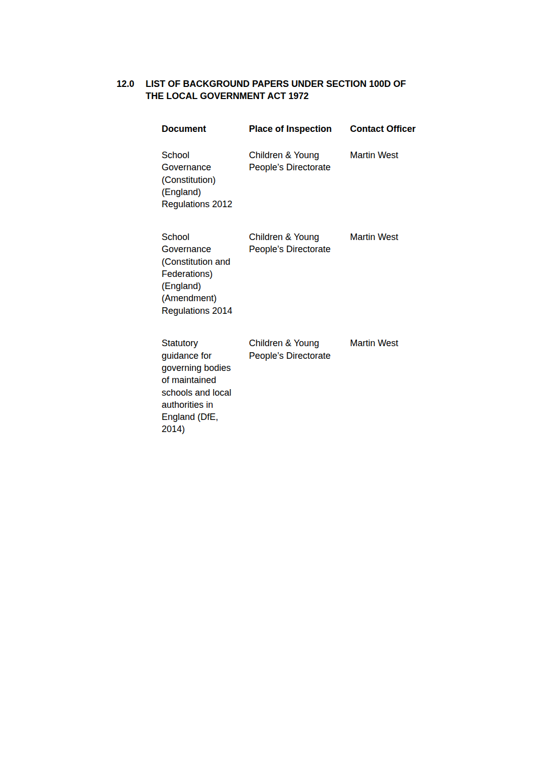12.0
LIST OF BACKGROUND PAPERS UNDER SECTION 100D OF THE LOCAL GOVERNMENT ACT 1972
| Document | Place of Inspection | Contact Officer |
| --- | --- | --- |
| School Governance (Constitution) (England) Regulations 2012 | Children & Young People’s Directorate | Martin West |
| School Governance (Constitution and Federations) (England) (Amendment) Regulations 2014 | Children & Young People’s Directorate | Martin West |
| Statutory guidance for governing bodies of maintained schools and local authorities in England (DfE, 2014) | Children & Young People’s Directorate | Martin West |